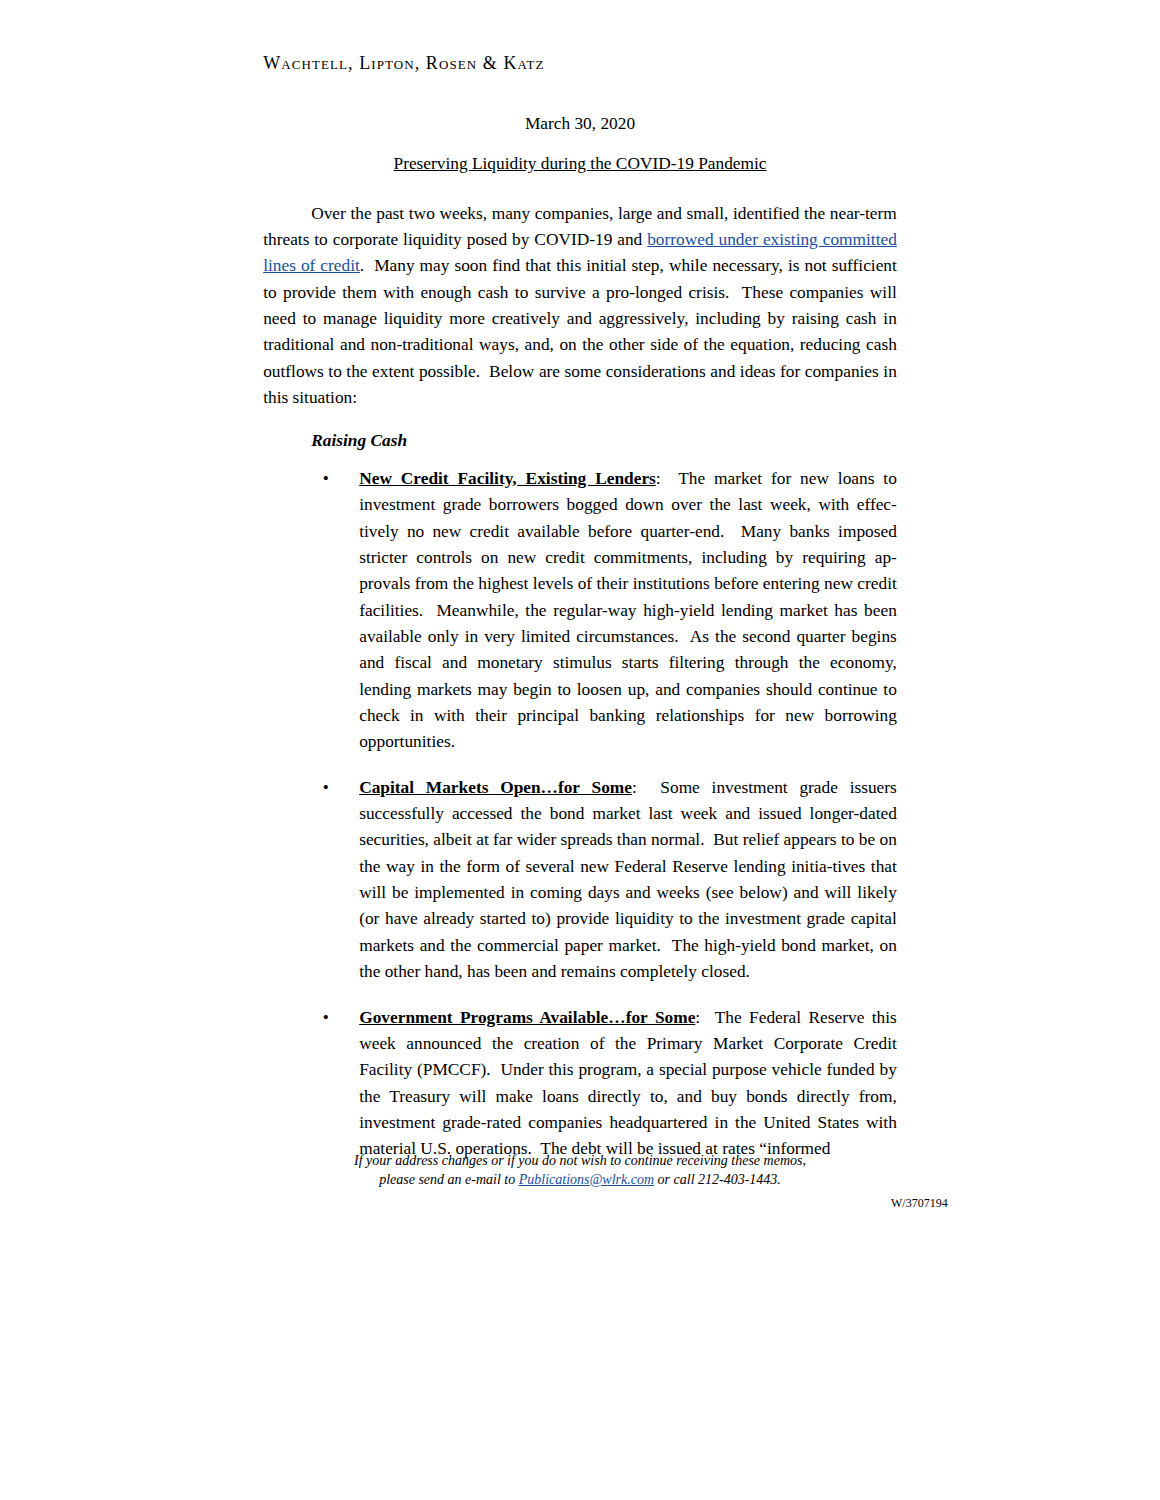Wachtell, Lipton, Rosen & Katz
March 30, 2020
Preserving Liquidity during the COVID-19 Pandemic
Over the past two weeks, many companies, large and small, identified the near-term threats to corporate liquidity posed by COVID-19 and borrowed under existing committed lines of credit. Many may soon find that this initial step, while necessary, is not sufficient to provide them with enough cash to survive a pro-longed crisis. These companies will need to manage liquidity more creatively and aggressively, including by raising cash in traditional and non-traditional ways, and, on the other side of the equation, reducing cash outflows to the extent possible. Below are some considerations and ideas for companies in this situation:
Raising Cash
New Credit Facility, Existing Lenders: The market for new loans to investment grade borrowers bogged down over the last week, with effec-tively no new credit available before quarter-end. Many banks imposed stricter controls on new credit commitments, including by requiring ap-provals from the highest levels of their institutions before entering new credit facilities. Meanwhile, the regular-way high-yield lending market has been available only in very limited circumstances. As the second quarter begins and fiscal and monetary stimulus starts filtering through the economy, lending markets may begin to loosen up, and companies should continue to check in with their principal banking relationships for new borrowing opportunities.
Capital Markets Open…for Some: Some investment grade issuers successfully accessed the bond market last week and issued longer-dated securities, albeit at far wider spreads than normal. But relief appears to be on the way in the form of several new Federal Reserve lending initia-tives that will be implemented in coming days and weeks (see below) and will likely (or have already started to) provide liquidity to the investment grade capital markets and the commercial paper market. The high-yield bond market, on the other hand, has been and remains completely closed.
Government Programs Available…for Some: The Federal Reserve this week announced the creation of the Primary Market Corporate Credit Facility (PMCCF). Under this program, a special purpose vehicle funded by the Treasury will make loans directly to, and buy bonds directly from, investment grade-rated companies headquartered in the United States with material U.S. operations. The debt will be issued at rates “informed
If your address changes or if you do not wish to continue receiving these memos,
please send an e-mail to Publications@wlrk.com or call 212-403-1443.
W/3707194